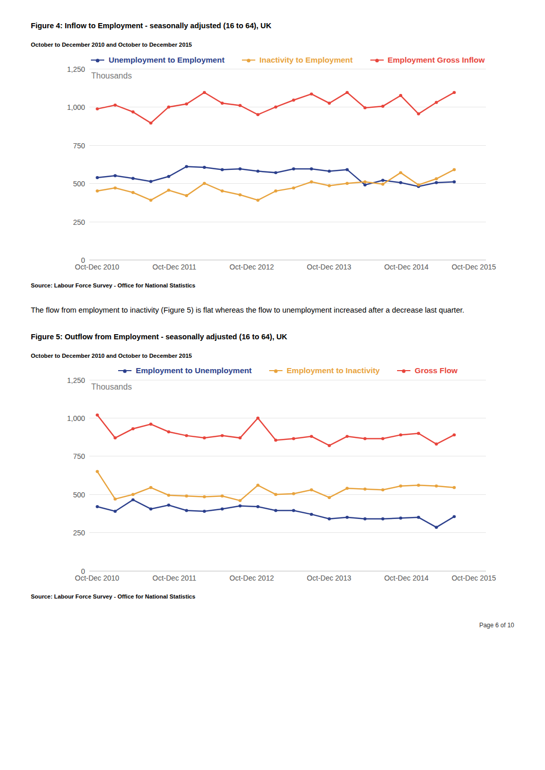Figure 4: Inflow to Employment - seasonally adjusted (16 to 64), UK
October to December 2010 and October to December 2015
Unemployment to Employment Inactivity to Employment Employment Gross Inflow
Thousands
1,250
1,000
750
500
250
0
Oct-Dec 2010 Oct-Dec 2011 Oct-Dec 2012 Oct-Dec 2013 Oct-Dec 2014 Oct-Dec 2015
Source: Labour Force Survey - Office for National Statistics
The flow from employment to inactivity (Figure 5) is flat whereas the flow to unemployment increased after a decrease last quarter.
Figure 5: Outflow from Employment - seasonally adjusted (16 to 64), UK
October to December 2010 and October to December 2015
Employment to Unemployment Employment to Inactivity Gross Flow
Thousands
1,250
1,000
750
500
250
0
Oct-Dec 2010 Oct-Dec 2011 Oct-Dec 2012 Oct-Dec 2013 Oct-Dec 2014 Oct-Dec 2015
Source: Labour Force Survey - Office for National Statistics
Page 6 of 10